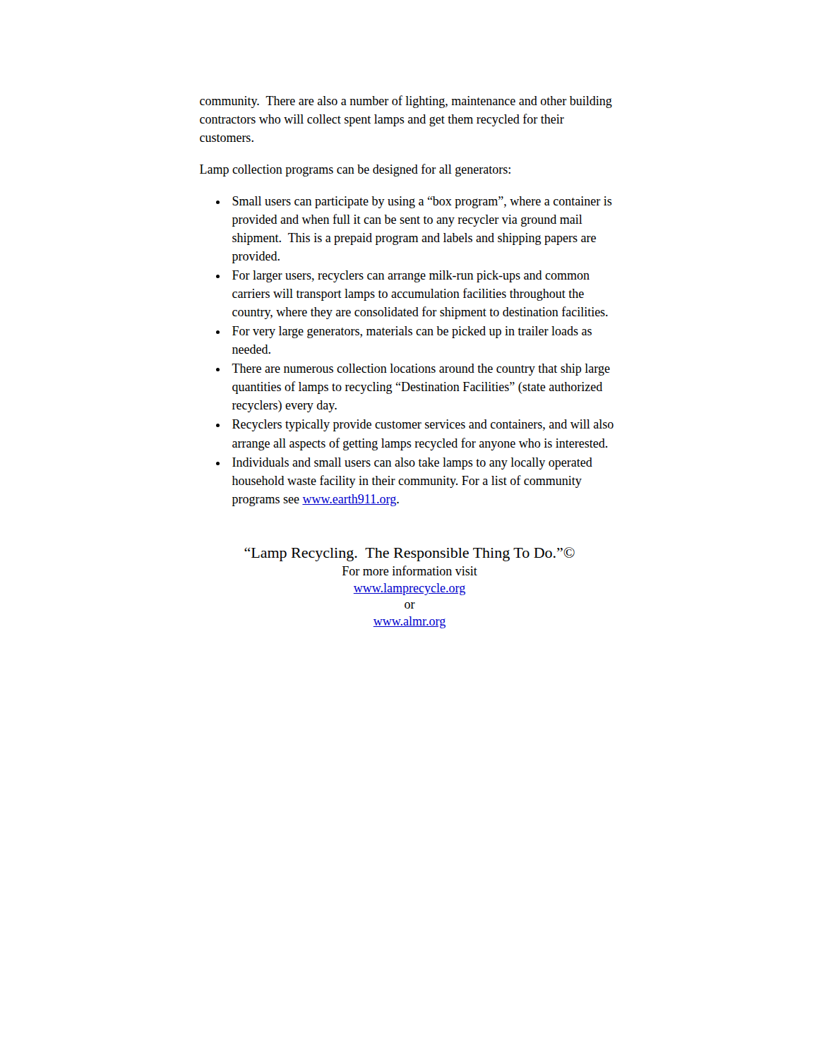community. There are also a number of lighting, maintenance and other building contractors who will collect spent lamps and get them recycled for their customers.
Lamp collection programs can be designed for all generators:
Small users can participate by using a “box program”, where a container is provided and when full it can be sent to any recycler via ground mail shipment. This is a prepaid program and labels and shipping papers are provided.
For larger users, recyclers can arrange milk-run pick-ups and common carriers will transport lamps to accumulation facilities throughout the country, where they are consolidated for shipment to destination facilities.
For very large generators, materials can be picked up in trailer loads as needed.
There are numerous collection locations around the country that ship large quantities of lamps to recycling “Destination Facilities” (state authorized recyclers) every day.
Recyclers typically provide customer services and containers, and will also arrange all aspects of getting lamps recycled for anyone who is interested.
Individuals and small users can also take lamps to any locally operated household waste facility in their community. For a list of community programs see www.earth911.org.
“Lamp Recycling. The Responsible Thing To Do.”©
For more information visit
www.lamprecycle.org
or
www.almr.org